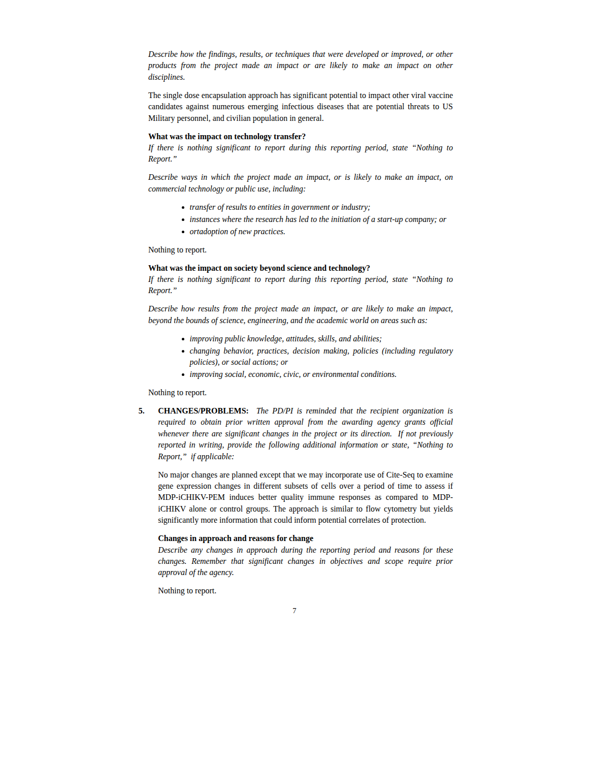Describe how the findings, results, or techniques that were developed or improved, or other products from the project made an impact or are likely to make an impact on other disciplines.
The single dose encapsulation approach has significant potential to impact other viral vaccine candidates against numerous emerging infectious diseases that are potential threats to US Military personnel, and civilian population in general.
What was the impact on technology transfer?
If there is nothing significant to report during this reporting period, state “Nothing to Report.”
Describe ways in which the project made an impact, or is likely to make an impact, on commercial technology or public use, including:
transfer of results to entities in government or industry;
instances where the research has led to the initiation of a start-up company; or
ortadoption of new practices.
Nothing to report.
What was the impact on society beyond science and technology?
If there is nothing significant to report during this reporting period, state “Nothing to Report.”
Describe how results from the project made an impact, or are likely to make an impact, beyond the bounds of science, engineering, and the academic world on areas such as:
improving public knowledge, attitudes, skills, and abilities;
changing behavior, practices, decision making, policies (including regulatory policies), or social actions; or
improving social, economic, civic, or environmental conditions.
Nothing to report.
CHANGES/PROBLEMS: The PD/PI is reminded that the recipient organization is required to obtain prior written approval from the awarding agency grants official whenever there are significant changes in the project or its direction. If not previously reported in writing, provide the following additional information or state, “Nothing to Report,” if applicable:
No major changes are planned except that we may incorporate use of Cite-Seq to examine gene expression changes in different subsets of cells over a period of time to assess if MDP-iCHIKV-PEM induces better quality immune responses as compared to MDP-iCHIKV alone or control groups. The approach is similar to flow cytometry but yields significantly more information that could inform potential correlates of protection.
Changes in approach and reasons for change
Describe any changes in approach during the reporting period and reasons for these changes. Remember that significant changes in objectives and scope require prior approval of the agency.
Nothing to report.
7